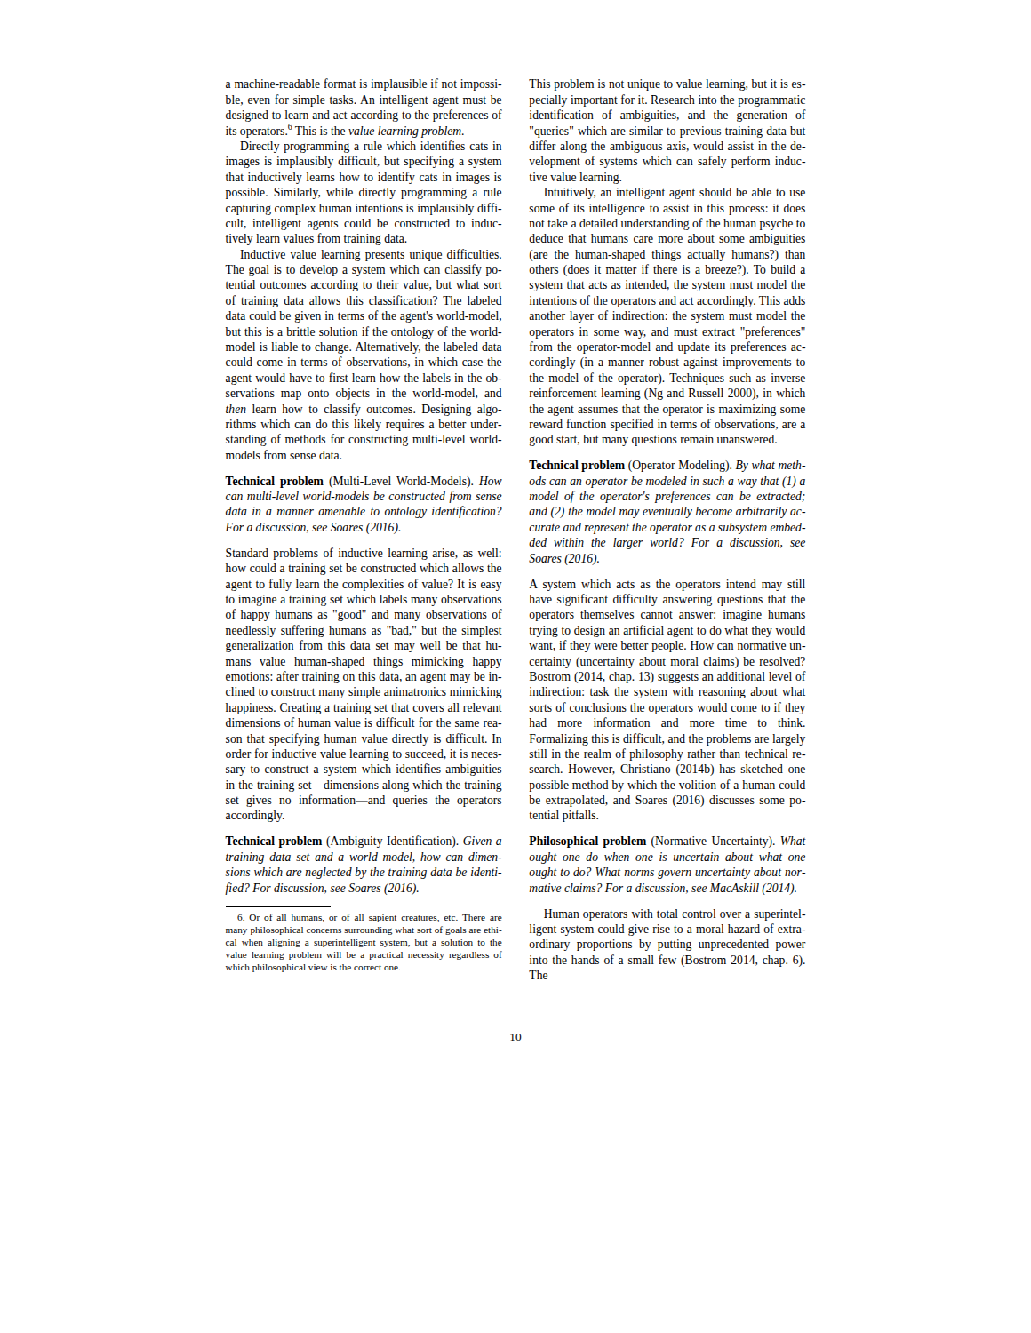a machine-readable format is implausible if not impossible, even for simple tasks. An intelligent agent must be designed to learn and act according to the preferences of its operators.6 This is the value learning problem.
Directly programming a rule which identifies cats in images is implausibly difficult, but specifying a system that inductively learns how to identify cats in images is possible. Similarly, while directly programming a rule capturing complex human intentions is implausibly difficult, intelligent agents could be constructed to inductively learn values from training data.
Inductive value learning presents unique difficulties. The goal is to develop a system which can classify potential outcomes according to their value, but what sort of training data allows this classification? The labeled data could be given in terms of the agent's world-model, but this is a brittle solution if the ontology of the world-model is liable to change. Alternatively, the labeled data could come in terms of observations, in which case the agent would have to first learn how the labels in the observations map onto objects in the world-model, and then learn how to classify outcomes. Designing algorithms which can do this likely requires a better understanding of methods for constructing multi-level world-models from sense data.
Technical problem (Multi-Level World-Models). How can multi-level world-models be constructed from sense data in a manner amenable to ontology identification? For a discussion, see Soares (2016).
Standard problems of inductive learning arise, as well: how could a training set be constructed which allows the agent to fully learn the complexities of value? It is easy to imagine a training set which labels many observations of happy humans as "good" and many observations of needlessly suffering humans as "bad," but the simplest generalization from this data set may well be that humans value human-shaped things mimicking happy emotions: after training on this data, an agent may be inclined to construct many simple animatronics mimicking happiness. Creating a training set that covers all relevant dimensions of human value is difficult for the same reason that specifying human value directly is difficult. In order for inductive value learning to succeed, it is necessary to construct a system which identifies ambiguities in the training set—dimensions along which the training set gives no information—and queries the operators accordingly.
Technical problem (Ambiguity Identification). Given a training data set and a world model, how can dimensions which are neglected by the training data be identified? For discussion, see Soares (2016).
6. Or of all humans, or of all sapient creatures, etc. There are many philosophical concerns surrounding what sort of goals are ethical when aligning a superintelligent system, but a solution to the value learning problem will be a practical necessity regardless of which philosophical view is the correct one.
This problem is not unique to value learning, but it is especially important for it. Research into the programmatic identification of ambiguities, and the generation of "queries" which are similar to previous training data but differ along the ambiguous axis, would assist in the development of systems which can safely perform inductive value learning.
Intuitively, an intelligent agent should be able to use some of its intelligence to assist in this process: it does not take a detailed understanding of the human psyche to deduce that humans care more about some ambiguities (are the human-shaped things actually humans?) than others (does it matter if there is a breeze?). To build a system that acts as intended, the system must model the intentions of the operators and act accordingly. This adds another layer of indirection: the system must model the operators in some way, and must extract "preferences" from the operator-model and update its preferences accordingly (in a manner robust against improvements to the model of the operator). Techniques such as inverse reinforcement learning (Ng and Russell 2000), in which the agent assumes that the operator is maximizing some reward function specified in terms of observations, are a good start, but many questions remain unanswered.
Technical problem (Operator Modeling). By what methods can an operator be modeled in such a way that (1) a model of the operator's preferences can be extracted; and (2) the model may eventually become arbitrarily accurate and represent the operator as a subsystem embedded within the larger world? For a discussion, see Soares (2016).
A system which acts as the operators intend may still have significant difficulty answering questions that the operators themselves cannot answer: imagine humans trying to design an artificial agent to do what they would want, if they were better people. How can normative uncertainty (uncertainty about moral claims) be resolved? Bostrom (2014, chap. 13) suggests an additional level of indirection: task the system with reasoning about what sorts of conclusions the operators would come to if they had more information and more time to think. Formalizing this is difficult, and the problems are largely still in the realm of philosophy rather than technical research. However, Christiano (2014b) has sketched one possible method by which the volition of a human could be extrapolated, and Soares (2016) discusses some potential pitfalls.
Philosophical problem (Normative Uncertainty). What ought one do when one is uncertain about what one ought to do? What norms govern uncertainty about normative claims? For a discussion, see MacAskill (2014).
Human operators with total control over a superintelligent system could give rise to a moral hazard of extraordinary proportions by putting unprecedented power into the hands of a small few (Bostrom 2014, chap. 6). The
10